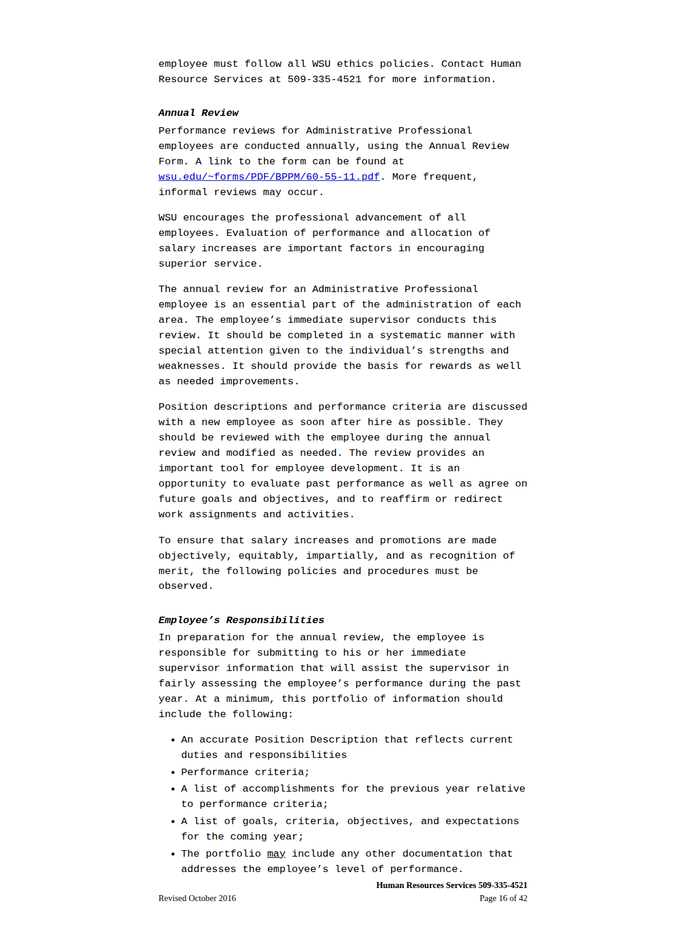employee must follow all WSU ethics policies. Contact Human Resource Services at 509-335-4521 for more information.
Annual Review
Performance reviews for Administrative Professional employees are conducted annually, using the Annual Review Form. A link to the form can be found at wsu.edu/~forms/PDF/BPPM/60-55-11.pdf. More frequent, informal reviews may occur.
WSU encourages the professional advancement of all employees. Evaluation of performance and allocation of salary increases are important factors in encouraging superior service.
The annual review for an Administrative Professional employee is an essential part of the administration of each area. The employee’s immediate supervisor conducts this review. It should be completed in a systematic manner with special attention given to the individual’s strengths and weaknesses. It should provide the basis for rewards as well as needed improvements.
Position descriptions and performance criteria are discussed with a new employee as soon after hire as possible. They should be reviewed with the employee during the annual review and modified as needed. The review provides an important tool for employee development. It is an opportunity to evaluate past performance as well as agree on future goals and objectives, and to reaffirm or redirect work assignments and activities.
To ensure that salary increases and promotions are made objectively, equitably, impartially, and as recognition of merit, the following policies and procedures must be observed.
Employee’s Responsibilities
In preparation for the annual review, the employee is responsible for submitting to his or her immediate supervisor information that will assist the supervisor in fairly assessing the employee’s performance during the past year. At a minimum, this portfolio of information should include the following:
An accurate Position Description that reflects current duties and responsibilities
Performance criteria;
A list of accomplishments for the previous year relative to performance criteria;
A list of goals, criteria, objectives, and expectations for the coming year;
The portfolio may include any other documentation that addresses the employee’s level of performance.
Human Resources Services 509-335-4521
Revised October 2016
Page 16 of 42